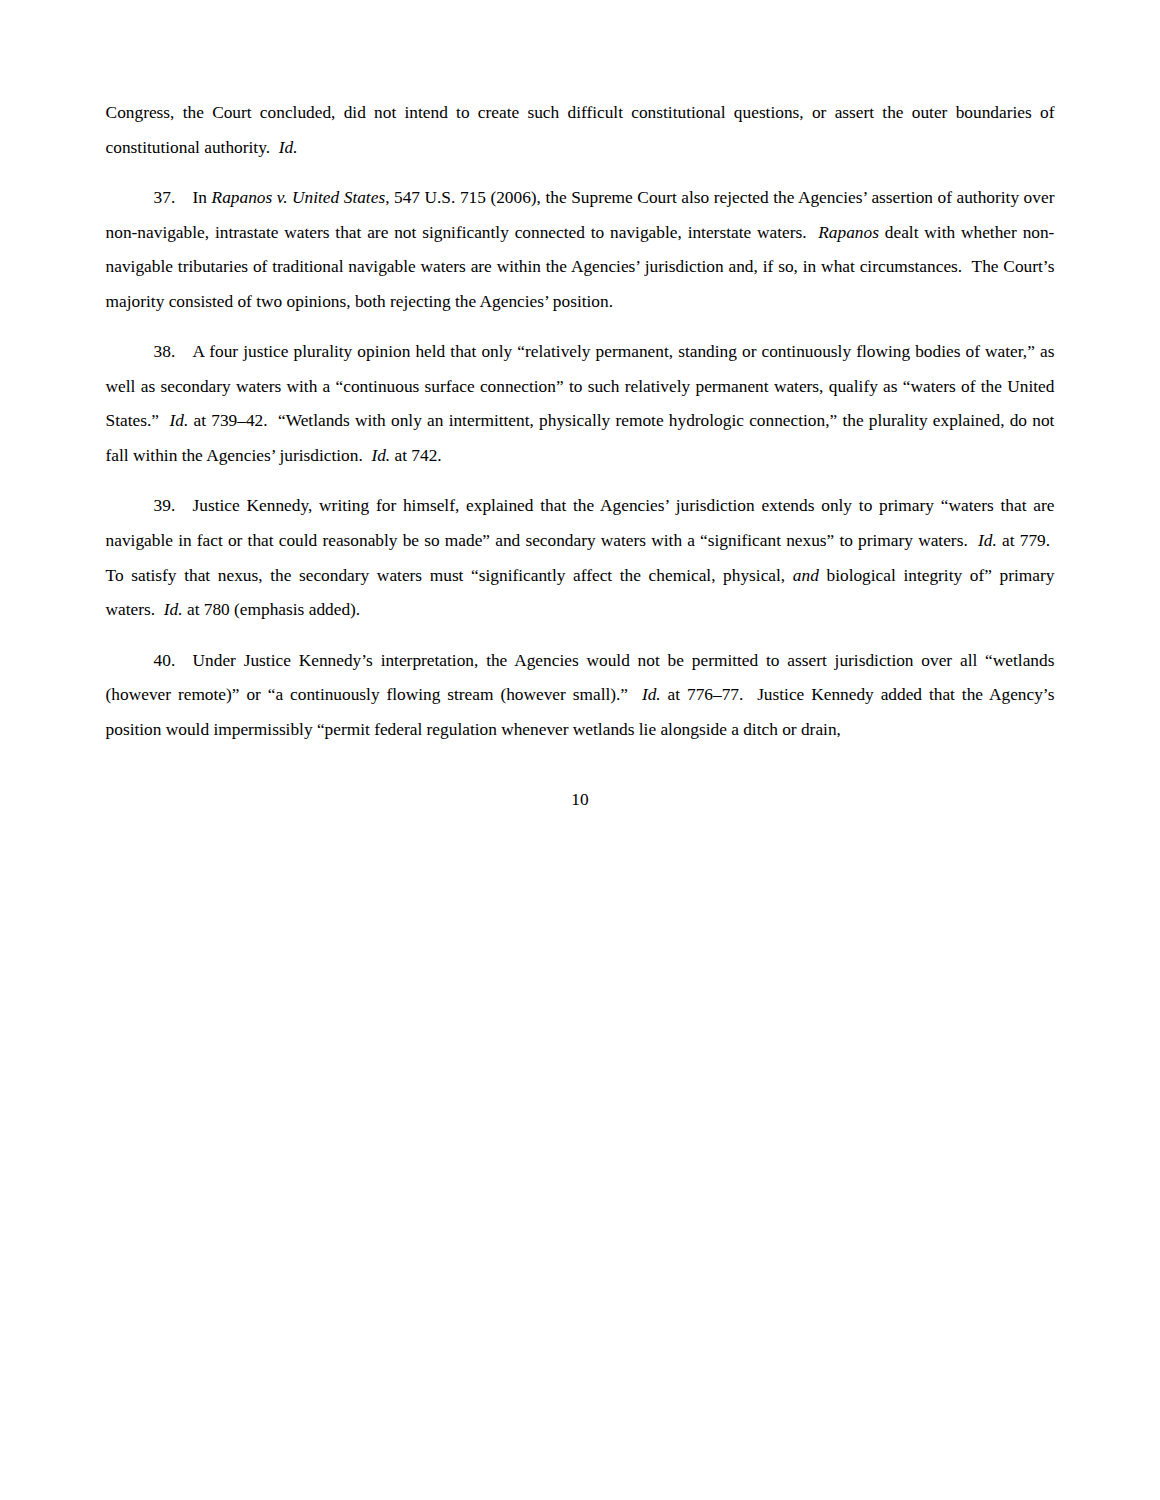Congress, the Court concluded, did not intend to create such difficult constitutional questions, or assert the outer boundaries of constitutional authority. Id.
37. In Rapanos v. United States, 547 U.S. 715 (2006), the Supreme Court also rejected the Agencies’ assertion of authority over non-navigable, intrastate waters that are not significantly connected to navigable, interstate waters. Rapanos dealt with whether non-navigable tributaries of traditional navigable waters are within the Agencies’ jurisdiction and, if so, in what circumstances. The Court’s majority consisted of two opinions, both rejecting the Agencies’ position.
38. A four justice plurality opinion held that only “relatively permanent, standing or continuously flowing bodies of water,” as well as secondary waters with a “continuous surface connection” to such relatively permanent waters, qualify as “waters of the United States.” Id. at 739–42. “Wetlands with only an intermittent, physically remote hydrologic connection,” the plurality explained, do not fall within the Agencies’ jurisdiction. Id. at 742.
39. Justice Kennedy, writing for himself, explained that the Agencies’ jurisdiction extends only to primary “waters that are navigable in fact or that could reasonably be so made” and secondary waters with a “significant nexus” to primary waters. Id. at 779. To satisfy that nexus, the secondary waters must “significantly affect the chemical, physical, and biological integrity of” primary waters. Id. at 780 (emphasis added).
40. Under Justice Kennedy’s interpretation, the Agencies would not be permitted to assert jurisdiction over all “wetlands (however remote)” or “a continuously flowing stream (however small).” Id. at 776–77. Justice Kennedy added that the Agency’s position would impermissibly “permit federal regulation whenever wetlands lie alongside a ditch or drain,
10